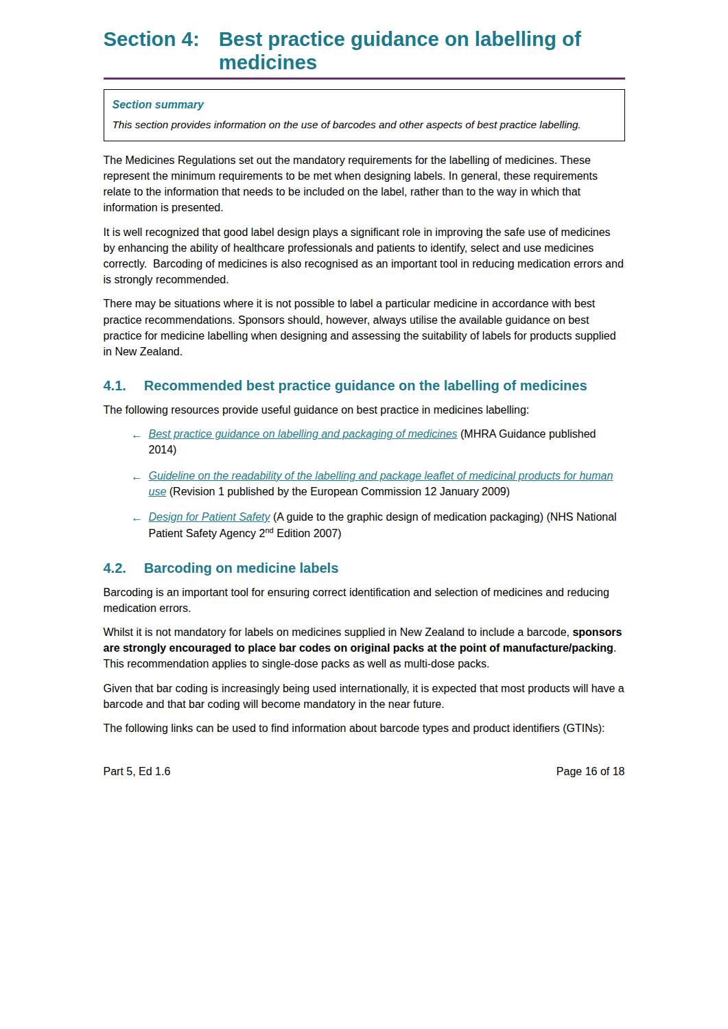Section 4: Best practice guidance on labelling of medicines
Section summary
This section provides information on the use of barcodes and other aspects of best practice labelling.
The Medicines Regulations set out the mandatory requirements for the labelling of medicines. These represent the minimum requirements to be met when designing labels. In general, these requirements relate to the information that needs to be included on the label, rather than to the way in which that information is presented.
It is well recognized that good label design plays a significant role in improving the safe use of medicines by enhancing the ability of healthcare professionals and patients to identify, select and use medicines correctly. Barcoding of medicines is also recognised as an important tool in reducing medication errors and is strongly recommended.
There may be situations where it is not possible to label a particular medicine in accordance with best practice recommendations. Sponsors should, however, always utilise the available guidance on best practice for medicine labelling when designing and assessing the suitability of labels for products supplied in New Zealand.
4.1. Recommended best practice guidance on the labelling of medicines
The following resources provide useful guidance on best practice in medicines labelling:
Best practice guidance on labelling and packaging of medicines (MHRA Guidance published 2014)
Guideline on the readability of the labelling and package leaflet of medicinal products for human use (Revision 1 published by the European Commission 12 January 2009)
Design for Patient Safety (A guide to the graphic design of medication packaging) (NHS National Patient Safety Agency 2nd Edition 2007)
4.2. Barcoding on medicine labels
Barcoding is an important tool for ensuring correct identification and selection of medicines and reducing medication errors.
Whilst it is not mandatory for labels on medicines supplied in New Zealand to include a barcode, sponsors are strongly encouraged to place bar codes on original packs at the point of manufacture/packing. This recommendation applies to single-dose packs as well as multi-dose packs.
Given that bar coding is increasingly being used internationally, it is expected that most products will have a barcode and that bar coding will become mandatory in the near future.
The following links can be used to find information about barcode types and product identifiers (GTINs):
Part 5, Ed 1.6 Page 16 of 18